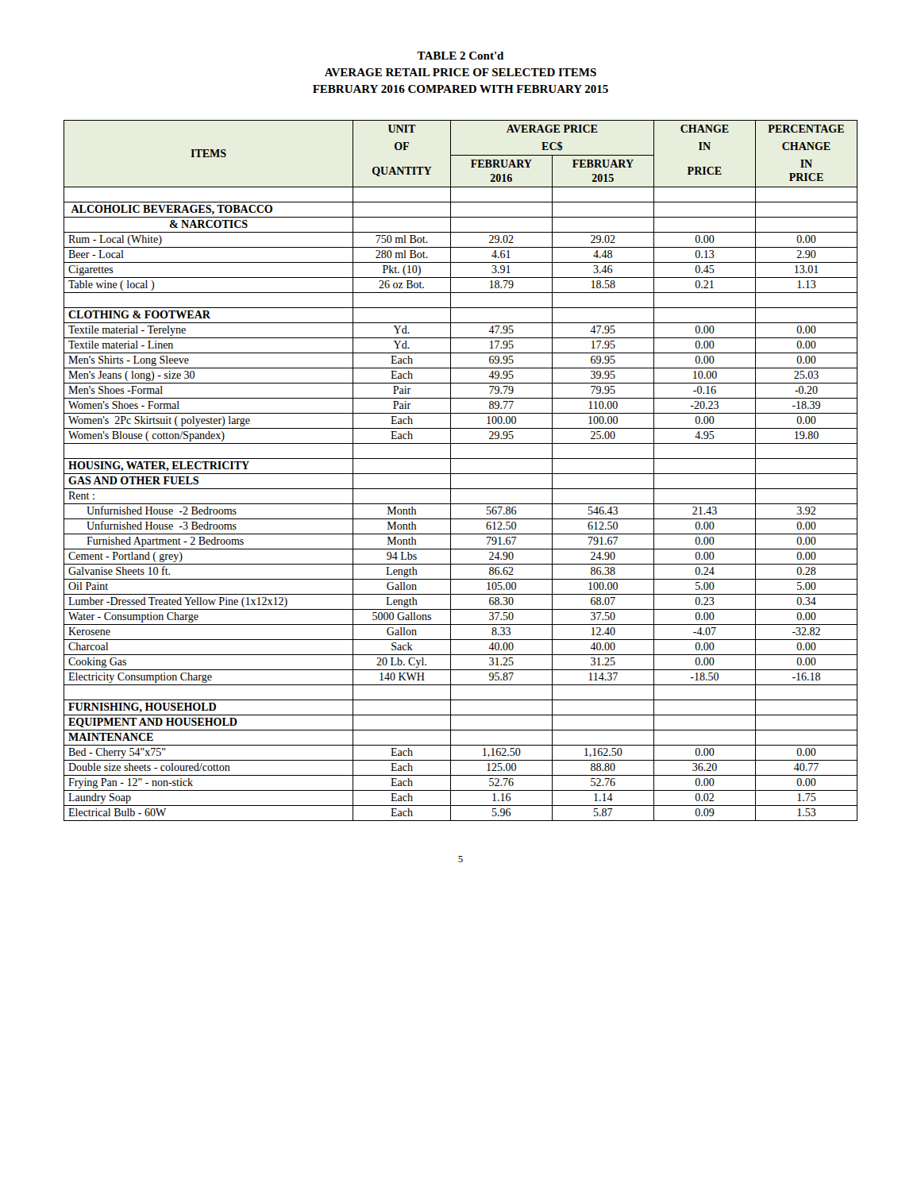TABLE 2 Cont'd
AVERAGE RETAIL PRICE OF SELECTED ITEMS
FEBRUARY 2016 COMPARED WITH FEBRUARY 2015
| ITEMS | UNIT | AVERAGE PRICE | CHANGE | PERCENTAGE |
| --- | --- | --- | --- | --- |
| OF | EC$ | IN | CHANGE |
| QUANTITY | FEBRUARY 2016 | FEBRUARY 2015 | PRICE | IN PRICE |
| ALCOHOLIC BEVERAGES, TOBACCO | | | | | |
| & NARCOTICS | | | | | |
| Rum - Local (White) | 750 ml Bot. | 29.02 | 29.02 | 0.00 | 0.00 |
| Beer - Local | 280 ml Bot. | 4.61 | 4.48 | 0.13 | 2.90 |
| Cigarettes | Pkt. (10) | 3.91 | 3.46 | 0.45 | 13.01 |
| Table wine ( local ) | 26 oz Bot. | 18.79 | 18.58 | 0.21 | 1.13 |
| CLOTHING & FOOTWEAR | | | | | |
| Textile material - Terelyne | Yd. | 47.95 | 47.95 | 0.00 | 0.00 |
| Textile material - Linen | Yd. | 17.95 | 17.95 | 0.00 | 0.00 |
| Men's Shirts - Long Sleeve | Each | 69.95 | 69.95 | 0.00 | 0.00 |
| Men's Jeans ( long) - size 30 | Each | 49.95 | 39.95 | 10.00 | 25.03 |
| Men's Shoes -Formal | Pair | 79.79 | 79.95 | -0.16 | -0.20 |
| Women's Shoes - Formal | Pair | 89.77 | 110.00 | -20.23 | -18.39 |
| Women's 2Pc Skirtsuit ( polyester) large | Each | 100.00 | 100.00 | 0.00 | 0.00 |
| Women's Blouse ( cotton/Spandex) | Each | 29.95 | 25.00 | 4.95 | 19.80 |
| HOUSING, WATER, ELECTRICITY | | | | | |
| GAS AND OTHER FUELS | | | | | |
| Rent : | | | | | |
| Unfurnished House -2 Bedrooms | Month | 567.86 | 546.43 | 21.43 | 3.92 |
| Unfurnished House -3 Bedrooms | Month | 612.50 | 612.50 | 0.00 | 0.00 |
| Furnished Apartment - 2 Bedrooms | Month | 791.67 | 791.67 | 0.00 | 0.00 |
| Cement - Portland ( grey) | 94 Lbs | 24.90 | 24.90 | 0.00 | 0.00 |
| Galvanise Sheets 10 ft. | Length | 86.62 | 86.38 | 0.24 | 0.28 |
| Oil Paint | Gallon | 105.00 | 100.00 | 5.00 | 5.00 |
| Lumber -Dressed Treated Yellow Pine (1x12x12) | Length | 68.30 | 68.07 | 0.23 | 0.34 |
| Water - Consumption Charge | 5000 Gallons | 37.50 | 37.50 | 0.00 | 0.00 |
| Kerosene | Gallon | 8.33 | 12.40 | -4.07 | -32.82 |
| Charcoal | Sack | 40.00 | 40.00 | 0.00 | 0.00 |
| Cooking Gas | 20 Lb. Cyl. | 31.25 | 31.25 | 0.00 | 0.00 |
| Electricity Consumption Charge | 140 KWH | 95.87 | 114.37 | -18.50 | -16.18 |
| FURNISHING, HOUSEHOLD | | | | | |
| EQUIPMENT AND HOUSEHOLD | | | | | |
| MAINTENANCE | | | | | |
| Bed - Cherry 54"x75" | Each | 1,162.50 | 1,162.50 | 0.00 | 0.00 |
| Double size sheets - coloured/cotton | Each | 125.00 | 88.80 | 36.20 | 40.77 |
| Frying Pan - 12" - non-stick | Each | 52.76 | 52.76 | 0.00 | 0.00 |
| Laundry Soap | Each | 1.16 | 1.14 | 0.02 | 1.75 |
| Electrical Bulb - 60W | Each | 5.96 | 5.87 | 0.09 | 1.53 |
5